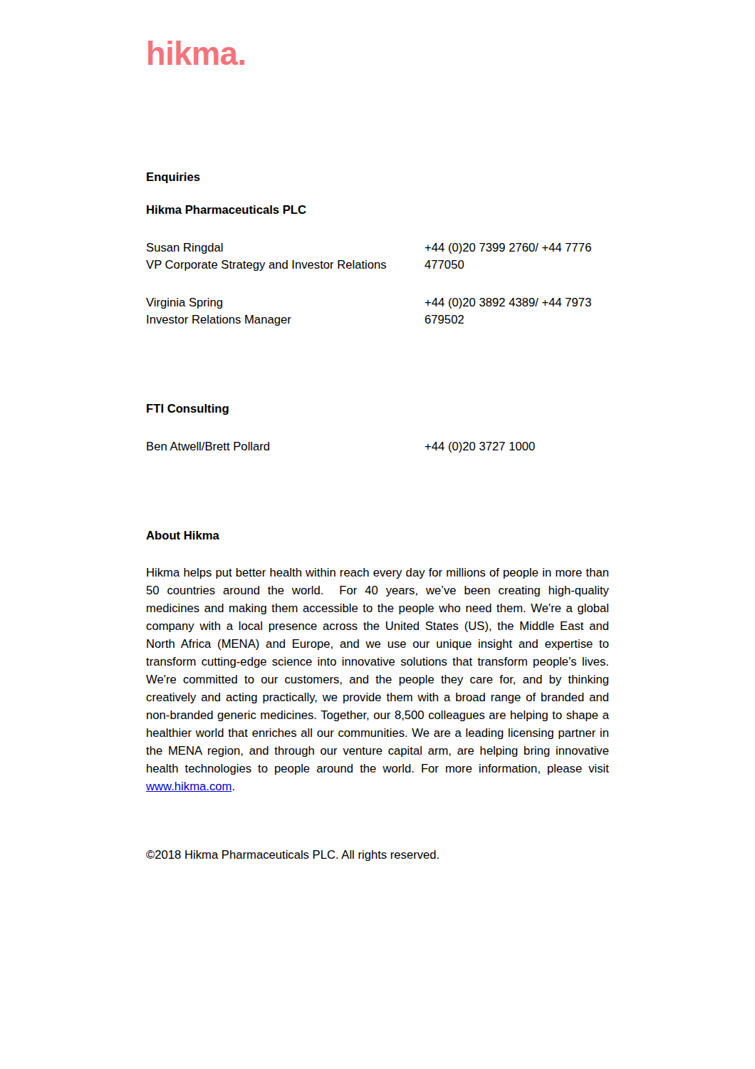hikma.
Enquiries
Hikma Pharmaceuticals PLC
| Susan Ringdal VP Corporate Strategy and Investor Relations | +44 (0)20 7399 2760/ +44 7776 477050 |
| Virginia Spring Investor Relations Manager | +44 (0)20 3892 4389/ +44 7973 679502 |
FTI Consulting
| Ben Atwell/Brett Pollard | +44 (0)20 3727 1000 |
About Hikma
Hikma helps put better health within reach every day for millions of people in more than 50 countries around the world. For 40 years, we’ve been creating high-quality medicines and making them accessible to the people who need them. We're a global company with a local presence across the United States (US), the Middle East and North Africa (MENA) and Europe, and we use our unique insight and expertise to transform cutting-edge science into innovative solutions that transform people's lives. We're committed to our customers, and the people they care for, and by thinking creatively and acting practically, we provide them with a broad range of branded and non-branded generic medicines. Together, our 8,500 colleagues are helping to shape a healthier world that enriches all our communities. We are a leading licensing partner in the MENA region, and through our venture capital arm, are helping bring innovative health technologies to people around the world. For more information, please visit www.hikma.com.
©2018 Hikma Pharmaceuticals PLC. All rights reserved.